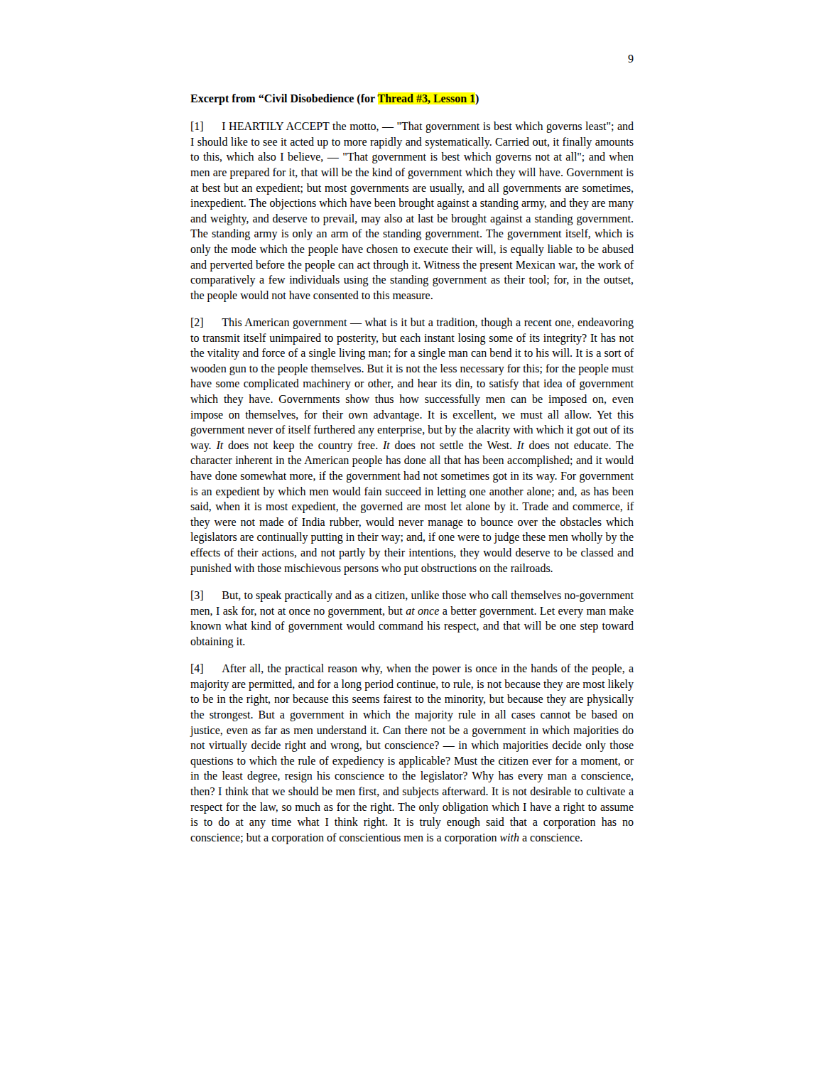9
Excerpt from “Civil Disobedience (for Thread #3, Lesson 1)
[1] I HEARTILY ACCEPT the motto, — "That government is best which governs least"; and I should like to see it acted up to more rapidly and systematically. Carried out, it finally amounts to this, which also I believe, — "That government is best which governs not at all"; and when men are prepared for it, that will be the kind of government which they will have. Government is at best but an expedient; but most governments are usually, and all governments are sometimes, inexpedient. The objections which have been brought against a standing army, and they are many and weighty, and deserve to prevail, may also at last be brought against a standing government. The standing army is only an arm of the standing government. The government itself, which is only the mode which the people have chosen to execute their will, is equally liable to be abused and perverted before the people can act through it. Witness the present Mexican war, the work of comparatively a few individuals using the standing government as their tool; for, in the outset, the people would not have consented to this measure.
[2] This American government — what is it but a tradition, though a recent one, endeavoring to transmit itself unimpaired to posterity, but each instant losing some of its integrity? It has not the vitality and force of a single living man; for a single man can bend it to his will. It is a sort of wooden gun to the people themselves. But it is not the less necessary for this; for the people must have some complicated machinery or other, and hear its din, to satisfy that idea of government which they have. Governments show thus how successfully men can be imposed on, even impose on themselves, for their own advantage. It is excellent, we must all allow. Yet this government never of itself furthered any enterprise, but by the alacrity with which it got out of its way. It does not keep the country free. It does not settle the West. It does not educate. The character inherent in the American people has done all that has been accomplished; and it would have done somewhat more, if the government had not sometimes got in its way. For government is an expedient by which men would fain succeed in letting one another alone; and, as has been said, when it is most expedient, the governed are most let alone by it. Trade and commerce, if they were not made of India rubber, would never manage to bounce over the obstacles which legislators are continually putting in their way; and, if one were to judge these men wholly by the effects of their actions, and not partly by their intentions, they would deserve to be classed and punished with those mischievous persons who put obstructions on the railroads.
[3] But, to speak practically and as a citizen, unlike those who call themselves no-government men, I ask for, not at once no government, but at once a better government. Let every man make known what kind of government would command his respect, and that will be one step toward obtaining it.
[4] After all, the practical reason why, when the power is once in the hands of the people, a majority are permitted, and for a long period continue, to rule, is not because they are most likely to be in the right, nor because this seems fairest to the minority, but because they are physically the strongest. But a government in which the majority rule in all cases cannot be based on justice, even as far as men understand it. Can there not be a government in which majorities do not virtually decide right and wrong, but conscience? — in which majorities decide only those questions to which the rule of expediency is applicable? Must the citizen ever for a moment, or in the least degree, resign his conscience to the legislator? Why has every man a conscience, then? I think that we should be men first, and subjects afterward. It is not desirable to cultivate a respect for the law, so much as for the right. The only obligation which I have a right to assume is to do at any time what I think right. It is truly enough said that a corporation has no conscience; but a corporation of conscientious men is a corporation with a conscience.